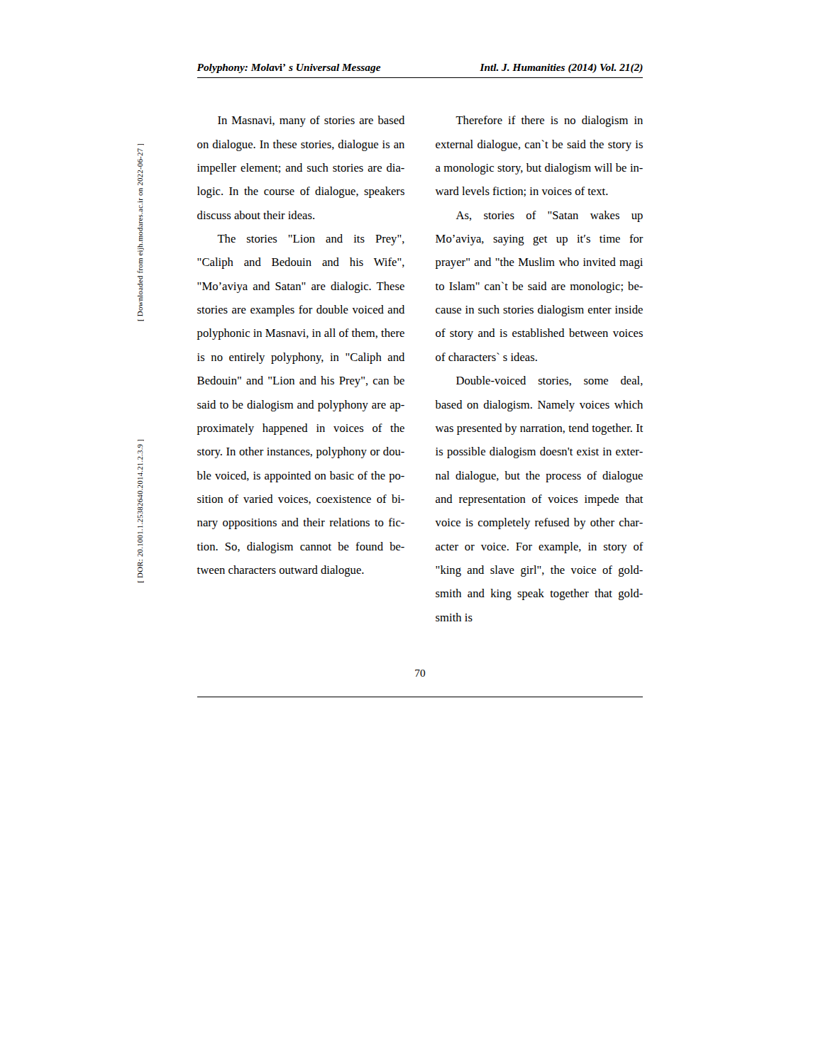[ Downloaded from eijh.modares.ac.ir on 2022-06-27 ] [ DOR: 20.1001.1.25382640.2014.21.2.3.9 ]
Polyphony: Molavi’ s Universal Message
 Intl. J. Humanities (2014) Vol. 21(2)
In Masnavi, many of stories are based on dialogue. In these stories, dialogue is an impeller element; and such stories are dialogic. In the course of dialogue, speakers discuss about their ideas.
The stories "Lion and its Prey", "Caliph and Bedouin and his Wife", "Mo’aviya and Satan" are dialogic. These stories are examples for double voiced and polyphonic in Masnavi, in all of them, there is no entirely polyphony, in "Caliph and Bedouin" and "Lion and his Prey", can be said to be dialogism and polyphony are approximately happened in voices of the story. In other instances, polyphony or double voiced, is appointed on basic of the position of varied voices, coexistence of binary oppositions and their relations to fiction. So, dialogism cannot be found between characters outward dialogue.
Therefore if there is no dialogism in external dialogue, can`t be said the story is a monologic story, but dialogism will be inward levels fiction; in voices of text.
As, stories of "Satan wakes up Mo’aviya, saying get up it′s time for prayer" and "the Muslim who invited magi to Islam" can`t be said are monologic; because in such stories dialogism enter inside of story and is established between voices of characters` s ideas.
Double-voiced stories, some deal, based on dialogism. Namely voices which was presented by narration, tend together. It is possible dialogism doesn't exist in external dialogue, but the process of dialogue and representation of voices impede that voice is completely refused by other character or voice. For example, in story of "king and slave girl", the voice of goldsmith and king speak together that goldsmith is
70